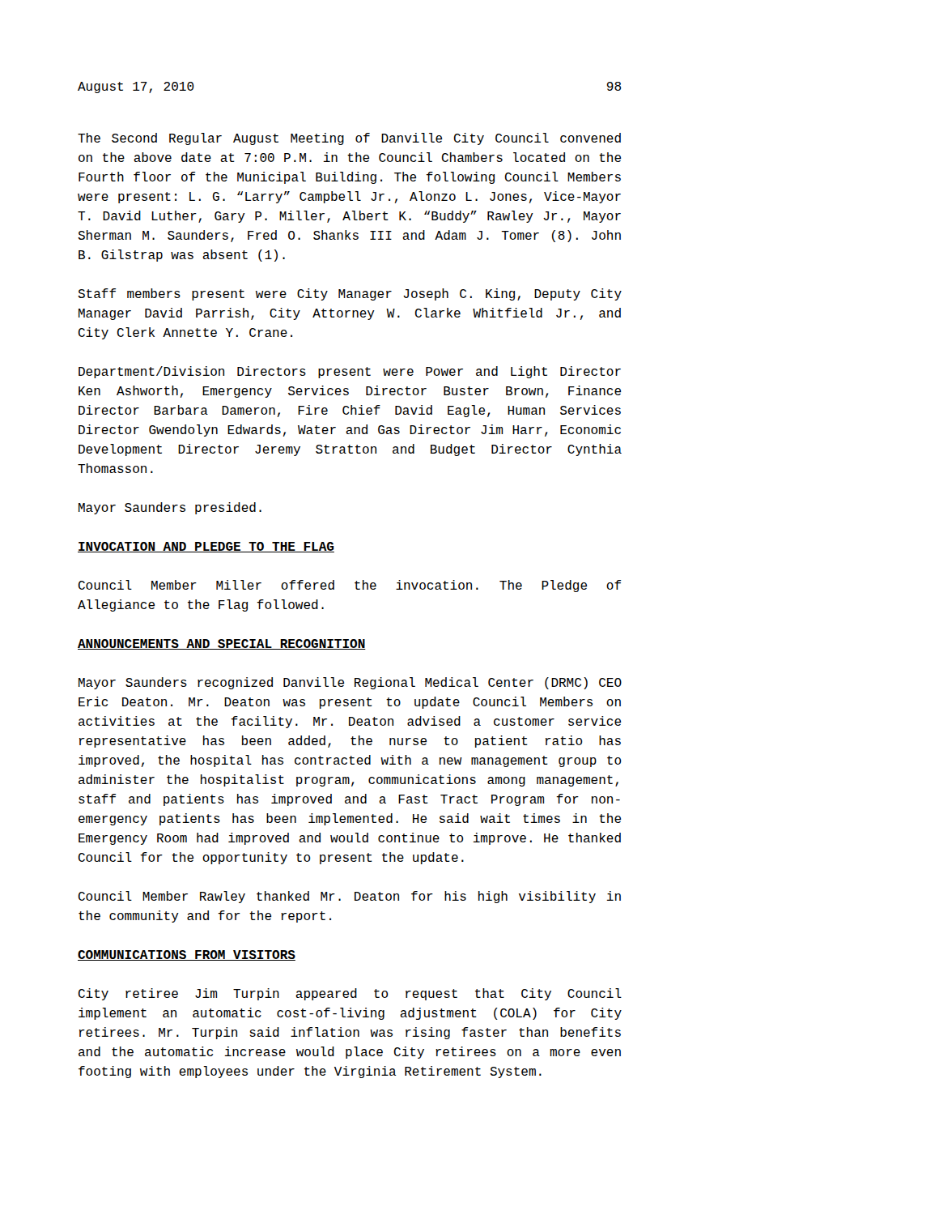August 17, 2010 98
The Second Regular August Meeting of Danville City Council convened on the above date at 7:00 P.M. in the Council Chambers located on the Fourth floor of the Municipal Building. The following Council Members were present: L. G. “Larry” Campbell Jr., Alonzo L. Jones, Vice-Mayor T. David Luther, Gary P. Miller, Albert K. “Buddy” Rawley Jr., Mayor Sherman M. Saunders, Fred O. Shanks III and Adam J. Tomer (8). John B. Gilstrap was absent (1).
Staff members present were City Manager Joseph C. King, Deputy City Manager David Parrish, City Attorney W. Clarke Whitfield Jr., and City Clerk Annette Y. Crane.
Department/Division Directors present were Power and Light Director Ken Ashworth, Emergency Services Director Buster Brown, Finance Director Barbara Dameron, Fire Chief David Eagle, Human Services Director Gwendolyn Edwards, Water and Gas Director Jim Harr, Economic Development Director Jeremy Stratton and Budget Director Cynthia Thomasson.
Mayor Saunders presided.
Invocation and Pledge to the Flag
Council Member Miller offered the invocation. The Pledge of Allegiance to the Flag followed.
Announcements and Special Recognition
Mayor Saunders recognized Danville Regional Medical Center (DRMC) CEO Eric Deaton. Mr. Deaton was present to update Council Members on activities at the facility. Mr. Deaton advised a customer service representative has been added, the nurse to patient ratio has improved, the hospital has contracted with a new management group to administer the hospitalist program, communications among management, staff and patients has improved and a Fast Tract Program for non-emergency patients has been implemented. He said wait times in the Emergency Room had improved and would continue to improve. He thanked Council for the opportunity to present the update.
Council Member Rawley thanked Mr. Deaton for his high visibility in the community and for the report.
Communications from Visitors
City retiree Jim Turpin appeared to request that City Council implement an automatic cost-of-living adjustment (COLA) for City retirees. Mr. Turpin said inflation was rising faster than benefits and the automatic increase would place City retirees on a more even footing with employees under the Virginia Retirement System.